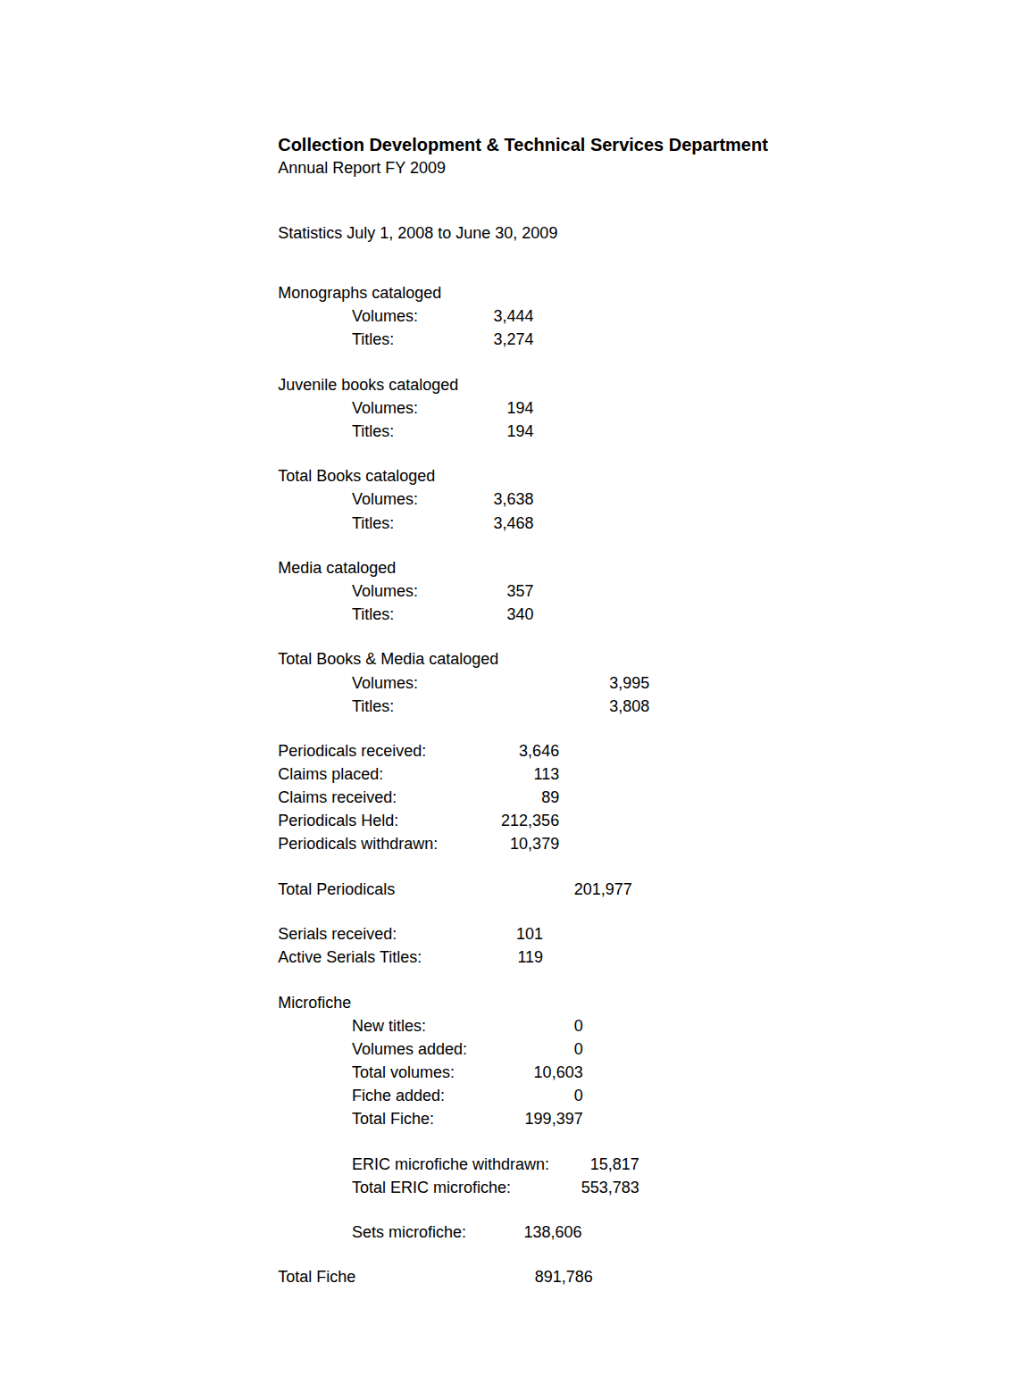Collection Development & Technical Services Department
Annual Report FY 2009
Statistics July 1, 2008 to June 30, 2009
| Monographs cataloged | |
| Volumes: | 3,444 | |
| Titles: | 3,274 | |
| Juvenile books cataloged |
| Volumes: | 194 |
| Titles: | 194 |
| Total Books cataloged |
| Volumes: | 3,638 |
| Titles: | 3,468 |
| Media cataloged |
| Volumes: | 357 |
| Titles: | 340 |
| Total Books & Media cataloged |
| Volumes: | | 3,995 |
| Titles: | | 3,808 |
| Periodicals received: | 3,646 |
| Claims placed: | 113 |
| Claims received: | 89 |
| Periodicals Held: | 212,356 |
| Periodicals withdrawn: | 10,379 |
| Total Periodicals | | 201,977 |
| Serials received: | 101 |
| Active Serials Titles: | 119 |
| Microfiche |
| New titles: | 0 |
| Volumes added: | 0 |
| Total volumes: | 10,603 |
| Fiche added: | 0 |
| Total Fiche: | 199,397 |
| ERIC microfiche withdrawn: | 15,817 |
| Total ERIC microfiche: | 553,783 |
| Sets microfiche: | 138,606 |
| Total Fiche | | 891,786 |